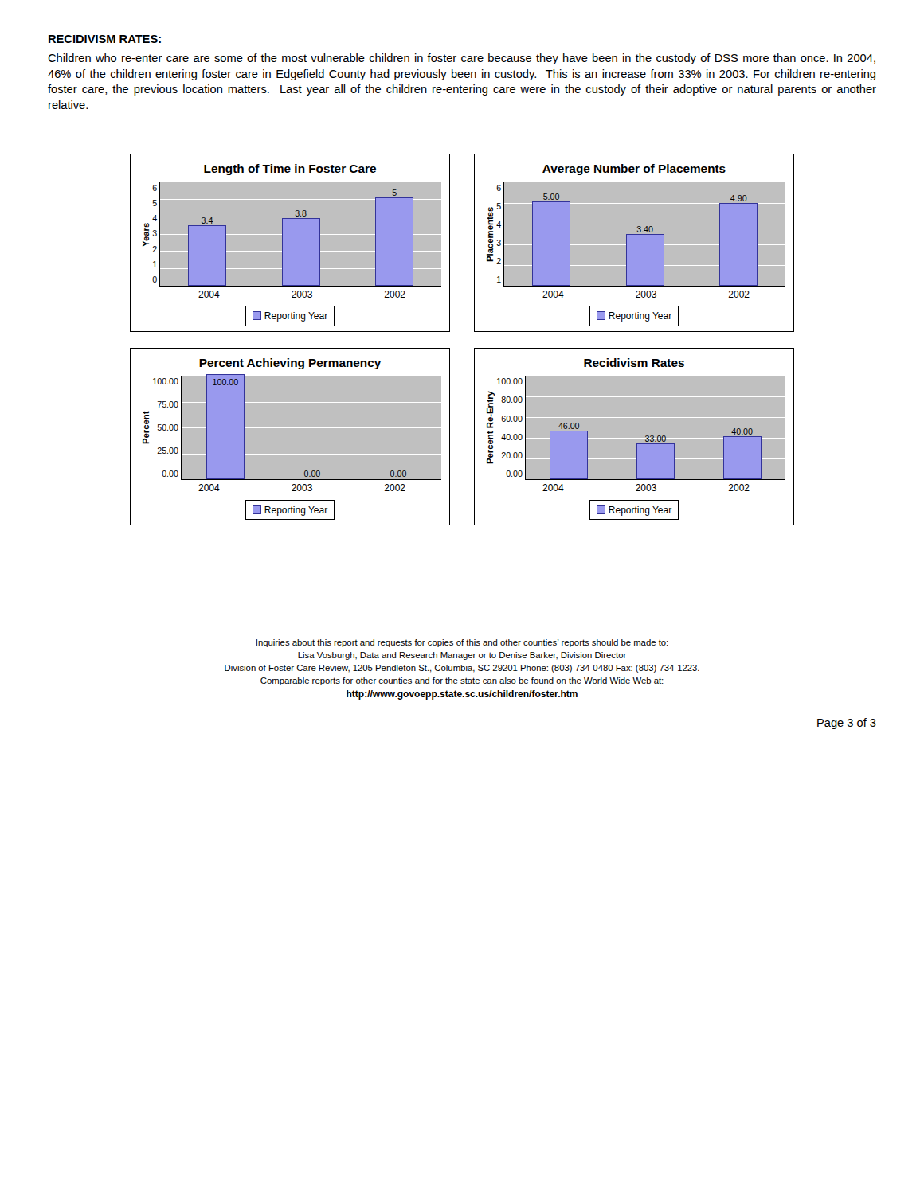RECIDIVISM RATES:
Children who re-enter care are some of the most vulnerable children in foster care because they have been in the custody of DSS more than once. In 2004, 46% of the children entering foster care in Edgefield County had previously been in custody. This is an increase from 33% in 2003. For children re-entering foster care, the previous location matters. Last year all of the children re-entering care were in the custody of their adoptive or natural parents or another relative.
| Length of Time in Foster Care Years 6 5 4 3 2 1 0 3.4 3.8 5 2004 2003 2002 Reporting Year | Average Number of Placements Placementss 6 5 4 3 2 1 5.00 3.40 4.90 2004 2003 2002 Reporting Year |
| Percent Achieving Permanency Percent 100.00 75.00 50.00 25.00 0.00 100.00 0.00 0.00 2004 2003 2002 Reporting Year | Recidivism Rates Percent Re-Entry 100.00 80.00 60.00 40.00 20.00 0.00 46.00 33.00 40.00 2004 2003 2002 Reporting Year |
Inquiries about this report and requests for copies of this and other counties’ reports should be made to:
Lisa Vosburgh, Data and Research Manager or to Denise Barker, Division Director
Division of Foster Care Review, 1205 Pendleton St., Columbia, SC 29201 Phone: (803) 734-0480 Fax: (803) 734-1223.
Comparable reports for other counties and for the state can also be found on the World Wide Web at:
http://www.govoepp.state.sc.us/children/foster.htm
Page 3 of 3